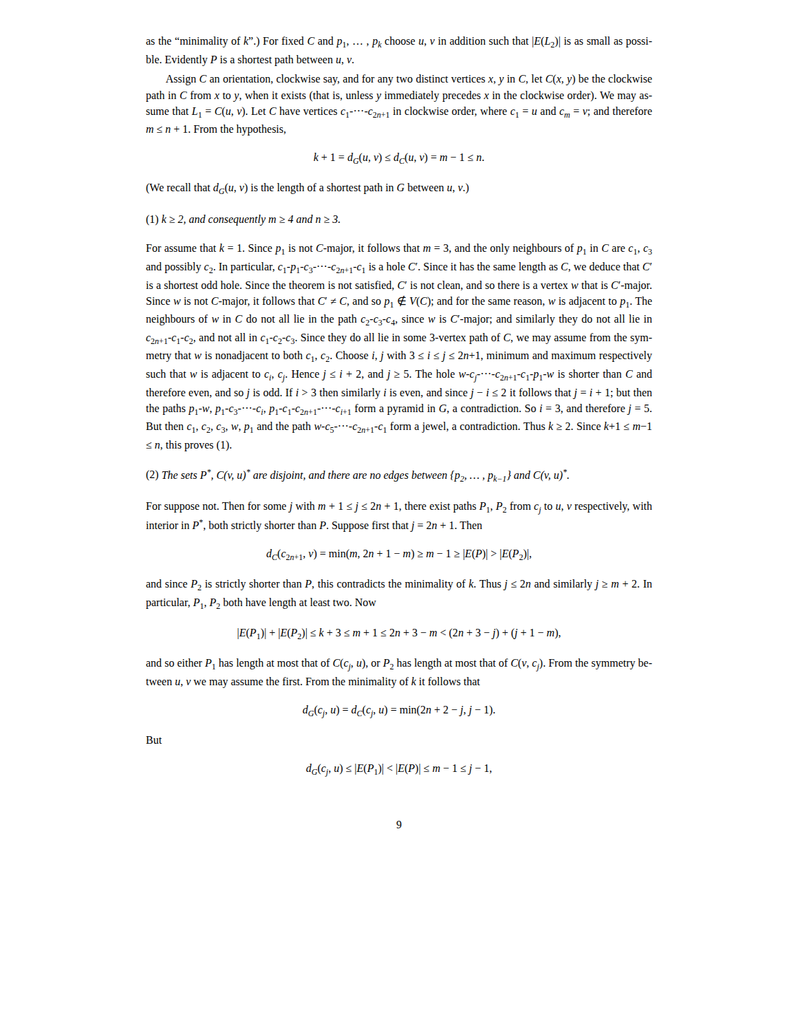as the “minimality of k”.) For fixed C and p1, … , pk choose u, v in addition such that |E(L2)| is as small as possible. Evidently P is a shortest path between u, v.
Assign C an orientation, clockwise say, and for any two distinct vertices x, y in C, let C(x, y) be the clockwise path in C from x to y, when it exists (that is, unless y immediately precedes x in the clockwise order). We may assume that L1 = C(u, v). Let C have vertices c1-···-c2n+1 in clockwise order, where c1 = u and cm = v; and therefore m ≤ n + 1. From the hypothesis,
k + 1 = dG(u, v) ≤ dC(u, v) = m − 1 ≤ n.
(We recall that dG(u, v) is the length of a shortest path in G between u, v.)
(1) k ≥ 2, and consequently m ≥ 4 and n ≥ 3.
For assume that k = 1. Since p1 is not C-major, it follows that m = 3, and the only neighbours of p1 in C are c1, c3 and possibly c2. In particular, c1-p1-c3-···-c2n+1-c1 is a hole C′. Since it has the same length as C, we deduce that C′ is a shortest odd hole. Since the theorem is not satisfied, C′ is not clean, and so there is a vertex w that is C′-major. Since w is not C-major, it follows that C′ ≠ C, and so p1 ∉ V(C); and for the same reason, w is adjacent to p1. The neighbours of w in C do not all lie in the path c2-c3-c4, since w is C′-major; and similarly they do not all lie in c2n+1-c1-c2, and not all in c1-c2-c3. Since they do all lie in some 3-vertex path of C, we may assume from the symmetry that w is nonadjacent to both c1, c2. Choose i, j with 3 ≤ i ≤ j ≤ 2n+1, minimum and maximum respectively such that w is adjacent to ci, cj. Hence j ≤ i + 2, and j ≥ 5. The hole w-cj-···-c2n+1-c1-p1-w is shorter than C and therefore even, and so j is odd. If i > 3 then similarly i is even, and since j − i ≤ 2 it follows that j = i + 1; but then the paths p1-w, p1-c3-···-ci, p1-c1-c2n+1-···-ci+1 form a pyramid in G, a contradiction. So i = 3, and therefore j = 5. But then c1, c2, c3, w, p1 and the path w-c5-···-c2n+1-c1 form a jewel, a contradiction. Thus k ≥ 2. Since k+1 ≤ m−1 ≤ n, this proves (1).
(2) The sets P*, C(v, u)* are disjoint, and there are no edges between {p2, … , pk−1} and C(v, u)*.
For suppose not. Then for some j with m + 1 ≤ j ≤ 2n + 1, there exist paths P1, P2 from cj to u, v respectively, with interior in P*, both strictly shorter than P. Suppose first that j = 2n + 1. Then
dC(c2n+1, v) = min(m, 2n + 1 − m) ≥ m − 1 ≥ |E(P)| > |E(P2)|,
and since P2 is strictly shorter than P, this contradicts the minimality of k. Thus j ≤ 2n and similarly j ≥ m + 2. In particular, P1, P2 both have length at least two. Now
|E(P1)| + |E(P2)| ≤ k + 3 ≤ m + 1 ≤ 2n + 3 − m < (2n + 3 − j) + (j + 1 − m),
and so either P1 has length at most that of C(cj, u), or P2 has length at most that of C(v, cj). From the symmetry between u, v we may assume the first. From the minimality of k it follows that
dG(cj, u) = dC(cj, u) = min(2n + 2 − j, j − 1).
But
dG(cj, u) ≤ |E(P1)| < |E(P)| ≤ m − 1 ≤ j − 1,
9